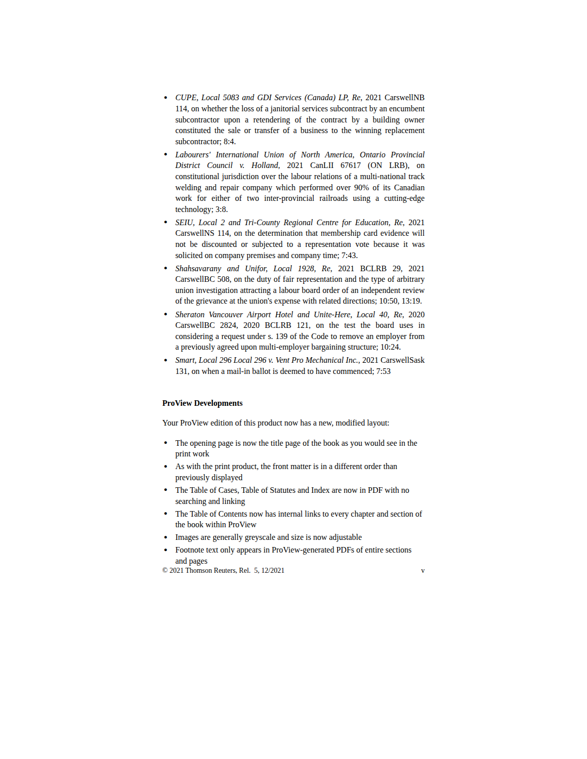CUPE, Local 5083 and GDI Services (Canada) LP, Re, 2021 CarswellNB 114, on whether the loss of a janitorial services subcontract by an encumbent subcontractor upon a retendering of the contract by a building owner constituted the sale or transfer of a business to the winning replacement subcontractor; 8:4.
Labourers' International Union of North America, Ontario Provincial District Council v. Holland, 2021 CanLII 67617 (ON LRB), on constitutional jurisdiction over the labour relations of a multi-national track welding and repair company which performed over 90% of its Canadian work for either of two inter-provincial railroads using a cutting-edge technology; 3:8.
SEIU, Local 2 and Tri-County Regional Centre for Education, Re, 2021 CarswellNS 114, on the determination that membership card evidence will not be discounted or subjected to a representation vote because it was solicited on company premises and company time; 7:43.
Shahsavarany and Unifor, Local 1928, Re, 2021 BCLRB 29, 2021 CarswellBC 508, on the duty of fair representation and the type of arbitrary union investigation attracting a labour board order of an independent review of the grievance at the union's expense with related directions; 10:50, 13:19.
Sheraton Vancouver Airport Hotel and Unite-Here, Local 40, Re, 2020 CarswellBC 2824, 2020 BCLRB 121, on the test the board uses in considering a request under s. 139 of the Code to remove an employer from a previously agreed upon multi-employer bargaining structure; 10:24.
Smart, Local 296 Local 296 v. Vent Pro Mechanical Inc., 2021 CarswellSask 131, on when a mail-in ballot is deemed to have commenced; 7:53
ProView Developments
Your ProView edition of this product now has a new, modified layout:
The opening page is now the title page of the book as you would see in the print work
As with the print product, the front matter is in a different order than previously displayed
The Table of Cases, Table of Statutes and Index are now in PDF with no searching and linking
The Table of Contents now has internal links to every chapter and section of the book within ProView
Images are generally greyscale and size is now adjustable
Footnote text only appears in ProView-generated PDFs of entire sections and pages
© 2021 Thomson Reuters, Rel. 5, 12/2021 v